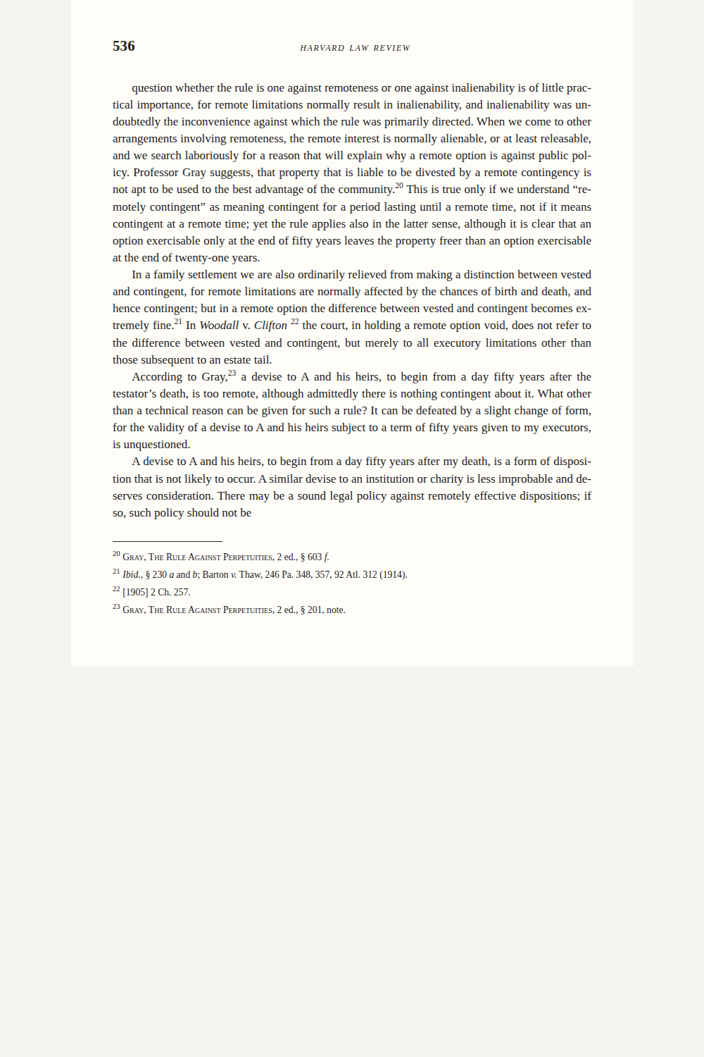536 Harvard Law Review
question whether the rule is one against remoteness or one against inalienability is of little practical importance, for remote limitations normally result in inalienability, and inalienability was undoubtedly the inconvenience against which the rule was primarily directed. When we come to other arrangements involving remoteness, the remote interest is normally alienable, or at least releasable, and we search laboriously for a reason that will explain why a remote option is against public policy. Professor Gray suggests, that property that is liable to be divested by a remote contingency is not apt to be used to the best advantage of the community.20 This is true only if we understand “remotely contingent” as meaning contingent for a period lasting until a remote time, not if it means contingent at a remote time; yet the rule applies also in the latter sense, although it is clear that an option exercisable only at the end of fifty years leaves the property freer than an option exercisable at the end of twenty-one years.
In a family settlement we are also ordinarily relieved from making a distinction between vested and contingent, for remote limitations are normally affected by the chances of birth and death, and hence contingent; but in a remote option the difference between vested and contingent becomes extremely fine.21 In Woodall v. Clifton 22 the court, in holding a remote option void, does not refer to the difference between vested and contingent, but merely to all executory limitations other than those subsequent to an estate tail.
According to Gray,23 a devise to A and his heirs, to begin from a day fifty years after the testator’s death, is too remote, although admittedly there is nothing contingent about it. What other than a technical reason can be given for such a rule? It can be defeated by a slight change of form, for the validity of a devise to A and his heirs subject to a term of fifty years given to my executors, is unquestioned.
A devise to A and his heirs, to begin from a day fifty years after my death, is a form of disposition that is not likely to occur. A similar devise to an institution or charity is less improbable and deserves consideration. There may be a sound legal policy against remotely effective dispositions; if so, such policy should not be
Gray, The Rule Against Perpetuities, 2 ed., § 603 f.
Ibid., § 230 a and b; Barton v. Thaw, 246 Pa. 348, 357, 92 Atl. 312 (1914).
[1905] 2 Ch. 257.
Gray, The Rule Against Perpetuities, 2 ed., § 201, note.